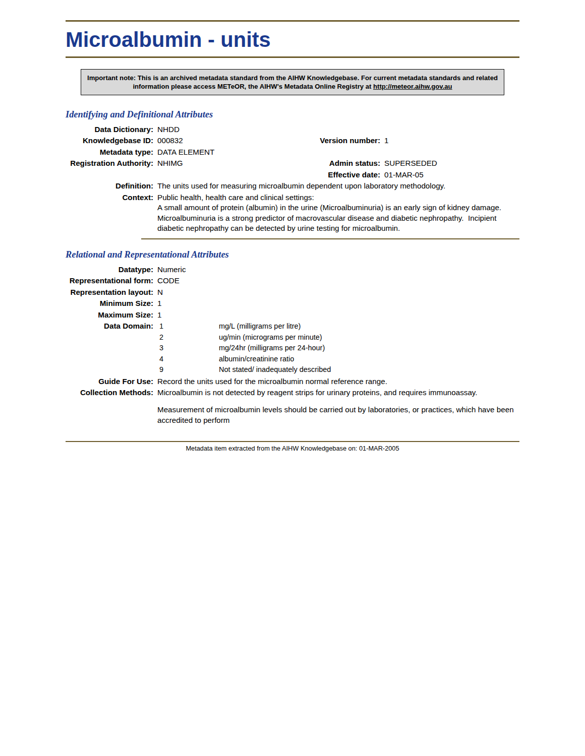Microalbumin - units
Important note: This is an archived metadata standard from the AIHW Knowledgebase. For current metadata standards and related information please access METeOR, the AIHW's Metadata Online Registry at http://meteor.aihw.gov.au
Identifying and Definitional Attributes
| Data Dictionary: | NHDD |
| Knowledgebase ID: | 000832 | Version number: | 1 |
| Metadata type: | DATA ELEMENT |
| Registration Authority: | NHIMG | Admin status: | SUPERSEDED |
| | | Effective date: | 01-MAR-05 |
| Definition: | The units used for measuring microalbumin dependent upon laboratory methodology. |
| Context: | Public health, health care and clinical settings: A small amount of protein (albumin) in the urine (Microalbuminuria) is an early sign of kidney damage. Microalbuminuria is a strong predictor of macrovascular disease and diabetic nephropathy. Incipient diabetic nephropathy can be detected by urine testing for microalbumin. |
Relational and Representational Attributes
| Datatype: | Numeric |
| Representational form: | CODE |
| Representation layout: | N |
| Minimum Size: | 1 |
| Maximum Size: | 1 |
| Data Domain: | / 1 / mg/L (milligrams per litre) / / 2 / ug/min (micrograms per minute) / / 3 / mg/24hr (milligrams per 24-hour) / / 4 / albumin/creatinine ratio / / 9 / Not stated/ inadequately described / |
| Guide For Use: | Record the units used for the microalbumin normal reference range. |
| Collection Methods: | Microalbumin is not detected by reagent strips for urinary proteins, and requires immunoassay. Measurement of microalbumin levels should be carried out by laboratories, or practices, which have been accredited to perform |
Metadata item extracted from the AIHW Knowledgebase on: 01-MAR-2005